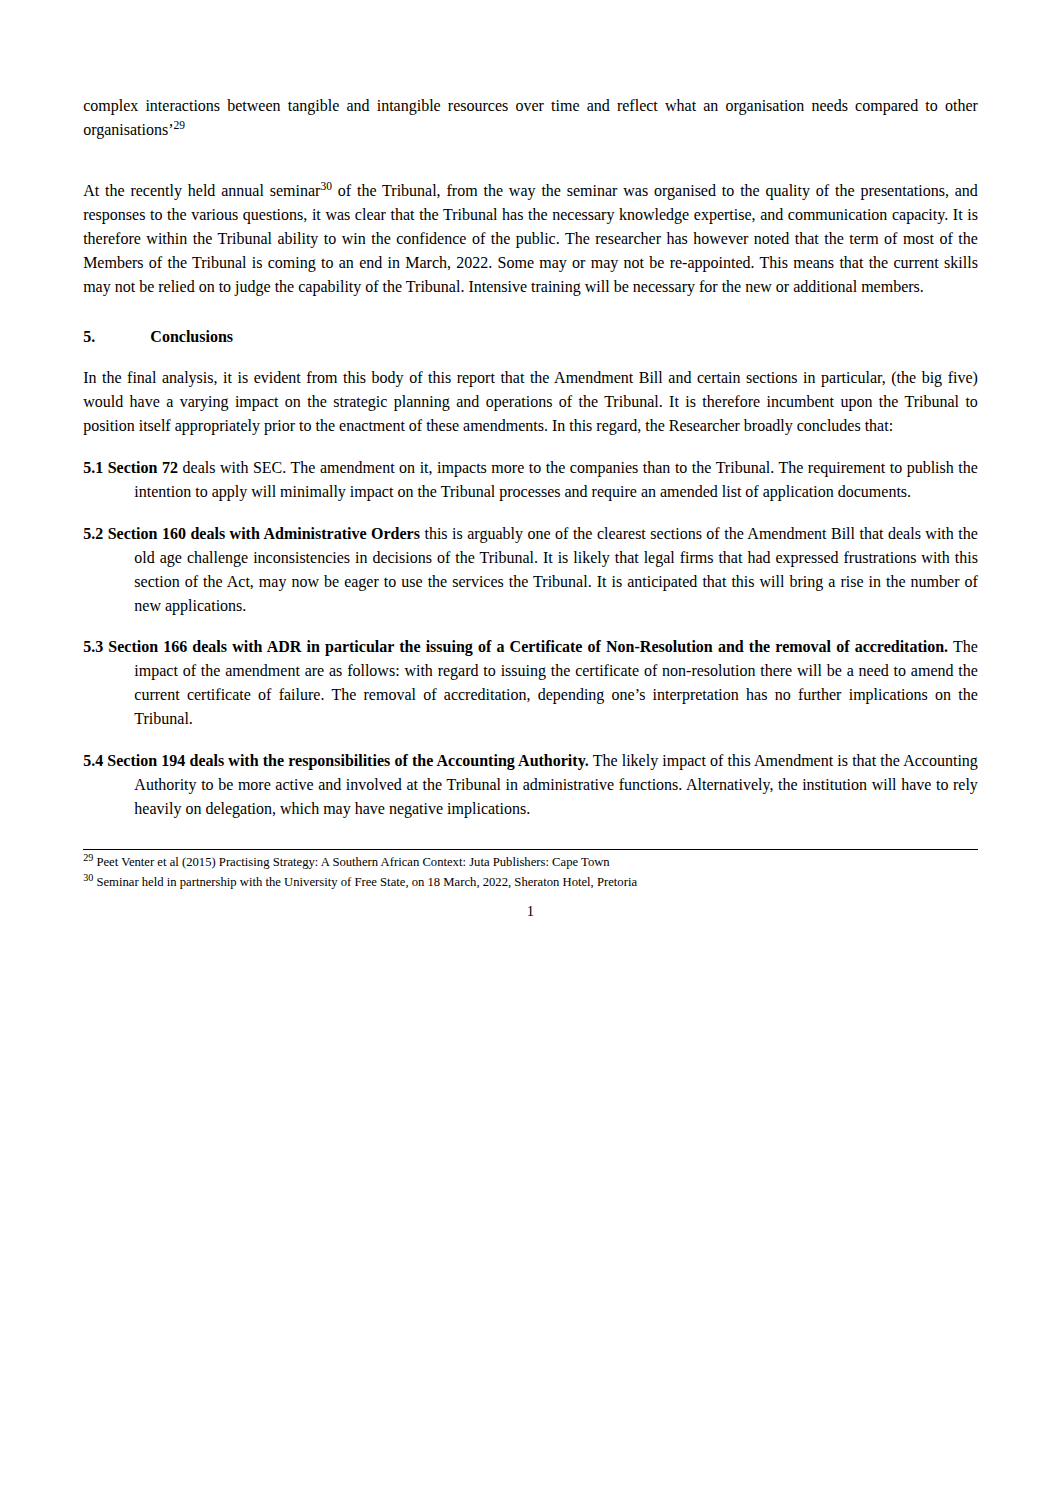complex interactions between tangible and intangible resources over time and reflect what an organisation needs compared to other organisations’29
At the recently held annual seminar30 of the Tribunal, from the way the seminar was organised to the quality of the presentations, and responses to the various questions, it was clear that the Tribunal has the necessary knowledge expertise, and communication capacity. It is therefore within the Tribunal ability to win the confidence of the public. The researcher has however noted that the term of most of the Members of the Tribunal is coming to an end in March, 2022. Some may or may not be re-appointed. This means that the current skills may not be relied on to judge the capability of the Tribunal. Intensive training will be necessary for the new or additional members.
5. Conclusions
In the final analysis, it is evident from this body of this report that the Amendment Bill and certain sections in particular, (the big five) would have a varying impact on the strategic planning and operations of the Tribunal. It is therefore incumbent upon the Tribunal to position itself appropriately prior to the enactment of these amendments. In this regard, the Researcher broadly concludes that:
5.1 Section 72 deals with SEC. The amendment on it, impacts more to the companies than to the Tribunal. The requirement to publish the intention to apply will minimally impact on the Tribunal processes and require an amended list of application documents.
5.2 Section 160 deals with Administrative Orders this is arguably one of the clearest sections of the Amendment Bill that deals with the old age challenge inconsistencies in decisions of the Tribunal. It is likely that legal firms that had expressed frustrations with this section of the Act, may now be eager to use the services the Tribunal. It is anticipated that this will bring a rise in the number of new applications.
5.3 Section 166 deals with ADR in particular the issuing of a Certificate of Non-Resolution and the removal of accreditation. The impact of the amendment are as follows: with regard to issuing the certificate of non-resolution there will be a need to amend the current certificate of failure. The removal of accreditation, depending one’s interpretation has no further implications on the Tribunal.
5.4 Section 194 deals with the responsibilities of the Accounting Authority. The likely impact of this Amendment is that the Accounting Authority to be more active and involved at the Tribunal in administrative functions. Alternatively, the institution will have to rely heavily on delegation, which may have negative implications.
29 Peet Venter et al (2015) Practising Strategy: A Southern African Context: Juta Publishers: Cape Town
30 Seminar held in partnership with the University of Free State, on 18 March, 2022, Sheraton Hotel, Pretoria
1